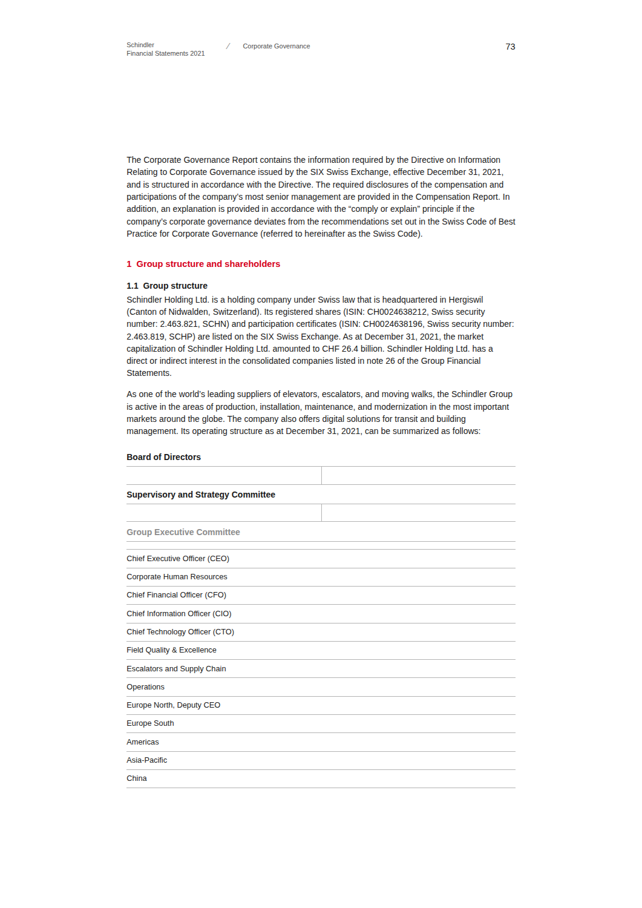Schindler Financial Statements 2021
⁄
Corporate Governance
73
The Corporate Governance Report contains the information required by the Directive on Information Relating to Corporate Governance issued by the SIX Swiss Exchange, effective December 31, 2021, and is structured in accordance with the Directive. The required disclosures of the compensation and participations of the company’s most senior management are provided in the Compensation Report. In addition, an explanation is provided in accordance with the “comply or explain” principle if the company’s corporate governance deviates from the recommendations set out in the Swiss Code of Best Practice for Corporate Governance (referred to hereinafter as the Swiss Code).
1 Group structure and shareholders
1.1 Group structure
Schindler Holding Ltd. is a holding company under Swiss law that is headquartered in Hergiswil (Canton of Nidwalden, Switzerland). Its registered shares (ISIN: CH0024638212, Swiss security number: 2.463.821, SCHN) and participation certificates (ISIN: CH0024638196, Swiss security number: 2.463.819, SCHP) are listed on the SIX Swiss Exchange. As at December 31, 2021, the market capitalization of Schindler Holding Ltd. amounted to CHF 26.4 billion. Schindler Holding Ltd. has a direct or indirect interest in the consolidated companies listed in note 26 of the Group Financial Statements.
As one of the world’s leading suppliers of elevators, escalators, and moving walks, the Schindler Group is active in the areas of production, installation, maintenance, and modernization in the most important markets around the globe. The company also offers digital solutions for transit and building management. Its operating structure as at December 31, 2021, can be summarized as follows:
Board of Directors
Supervisory and Strategy Committee
Group Executive Committee
Chief Executive Officer (CEO)
Corporate Human Resources
Chief Financial Officer (CFO)
Chief Information Officer (CIO)
Chief Technology Officer (CTO)
Field Quality & Excellence
Escalators and Supply Chain
Operations
Europe North, Deputy CEO
Europe South
Americas
Asia-Pacific
China